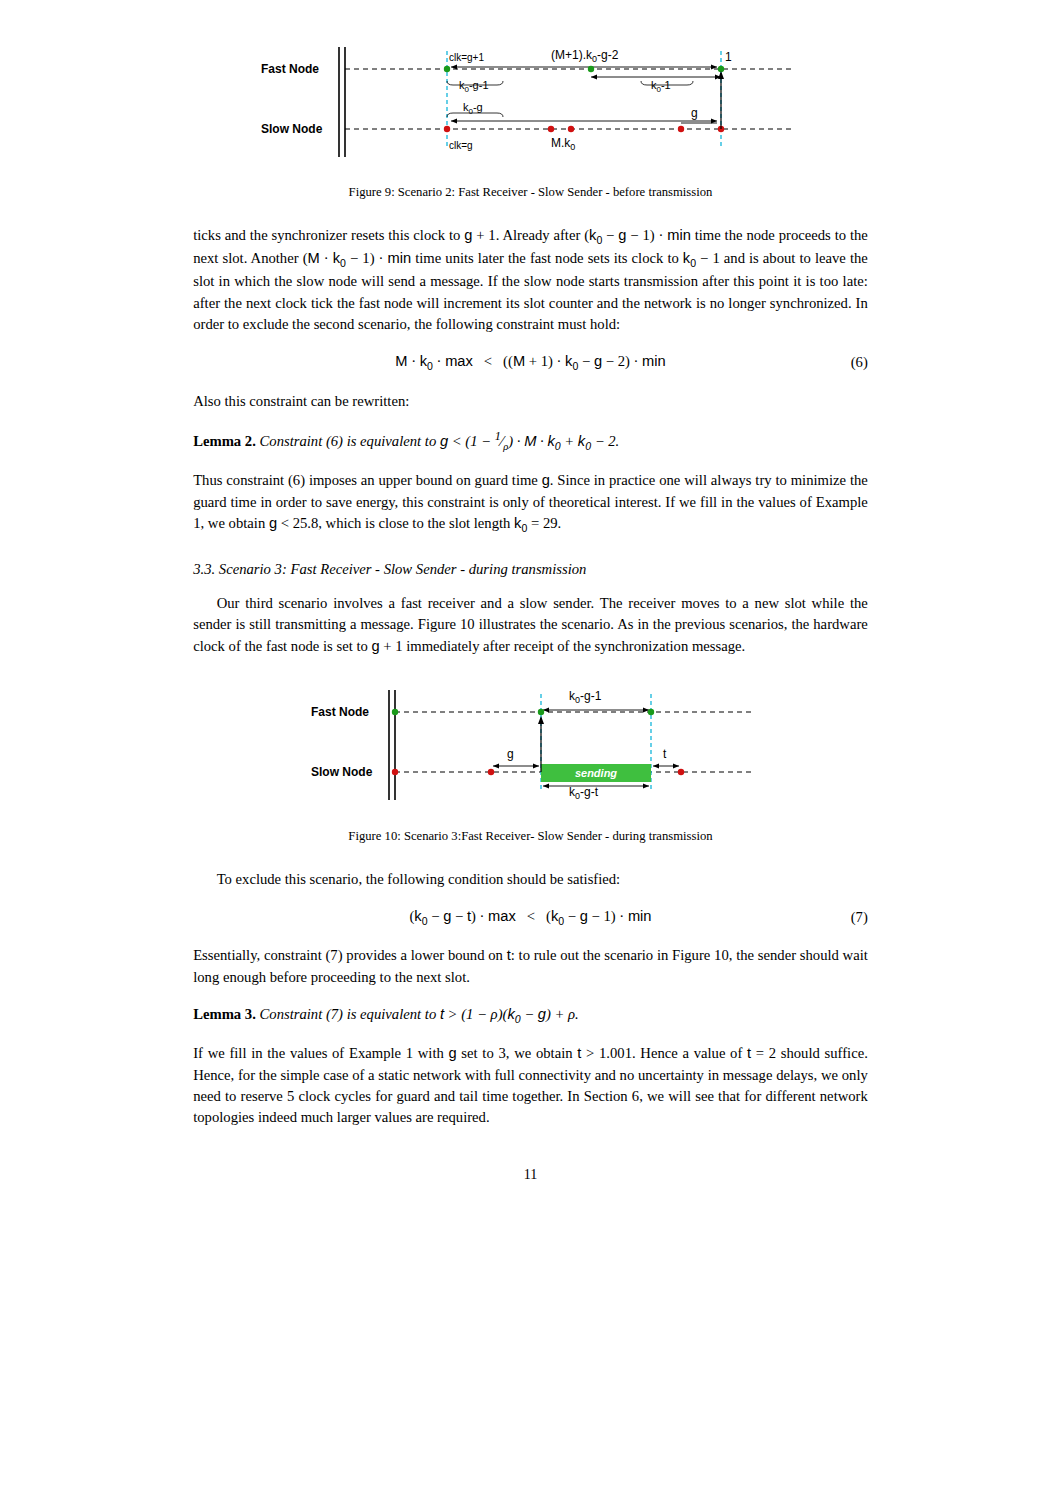Fast Node Slow Node clk=g+1 clk=g (M+1).k0-g-2 1 k0-g-1 k0-1 k0-g M.k0 g
Figure 9: Scenario 2: Fast Receiver - Slow Sender - before transmission
ticks and the synchronizer resets this clock to g + 1. Already after (k0 − g − 1) · min time the node proceeds to the next slot. Another (M · k0 − 1) · min time units later the fast node sets its clock to k0 − 1 and is about to leave the slot in which the slow node will send a message. If the slow node starts transmission after this point it is too late: after the next clock tick the fast node will increment its slot counter and the network is no longer synchronized. In order to exclude the second scenario, the following constraint must hold:
M · k0 · max < ((M + 1) · k0 − g − 2) · min
(6)
Also this constraint can be rewritten:
Lemma 2. Constraint (6) is equivalent to g < (1 − 1⁄ρ) · M · k0 + k0 − 2.
Thus constraint (6) imposes an upper bound on guard time g. Since in practice one will always try to minimize the guard time in order to save energy, this constraint is only of theoretical interest. If we fill in the values of Example 1, we obtain g < 25.8, which is close to the slot length k0 = 29.
3.3. Scenario 3: Fast Receiver - Slow Sender - during transmission
Our third scenario involves a fast receiver and a slow sender. The receiver moves to a new slot while the sender is still transmitting a message. Figure 10 illustrates the scenario. As in the previous scenarios, the hardware clock of the fast node is set to g + 1 immediately after receipt of the synchronization message.
Fast Node Slow Node k0-g-1 g t sending k0-g-t
Figure 10: Scenario 3:Fast Receiver- Slow Sender - during transmission
To exclude this scenario, the following condition should be satisfied:
(k0 − g − t) · max < (k0 − g − 1) · min
(7)
Essentially, constraint (7) provides a lower bound on t: to rule out the scenario in Figure 10, the sender should wait long enough before proceeding to the next slot.
Lemma 3. Constraint (7) is equivalent to t > (1 − ρ)(k0 − g) + ρ.
If we fill in the values of Example 1 with g set to 3, we obtain t > 1.001. Hence a value of t = 2 should suffice. Hence, for the simple case of a static network with full connectivity and no uncertainty in message delays, we only need to reserve 5 clock cycles for guard and tail time together. In Section 6, we will see that for different network topologies indeed much larger values are required.
11